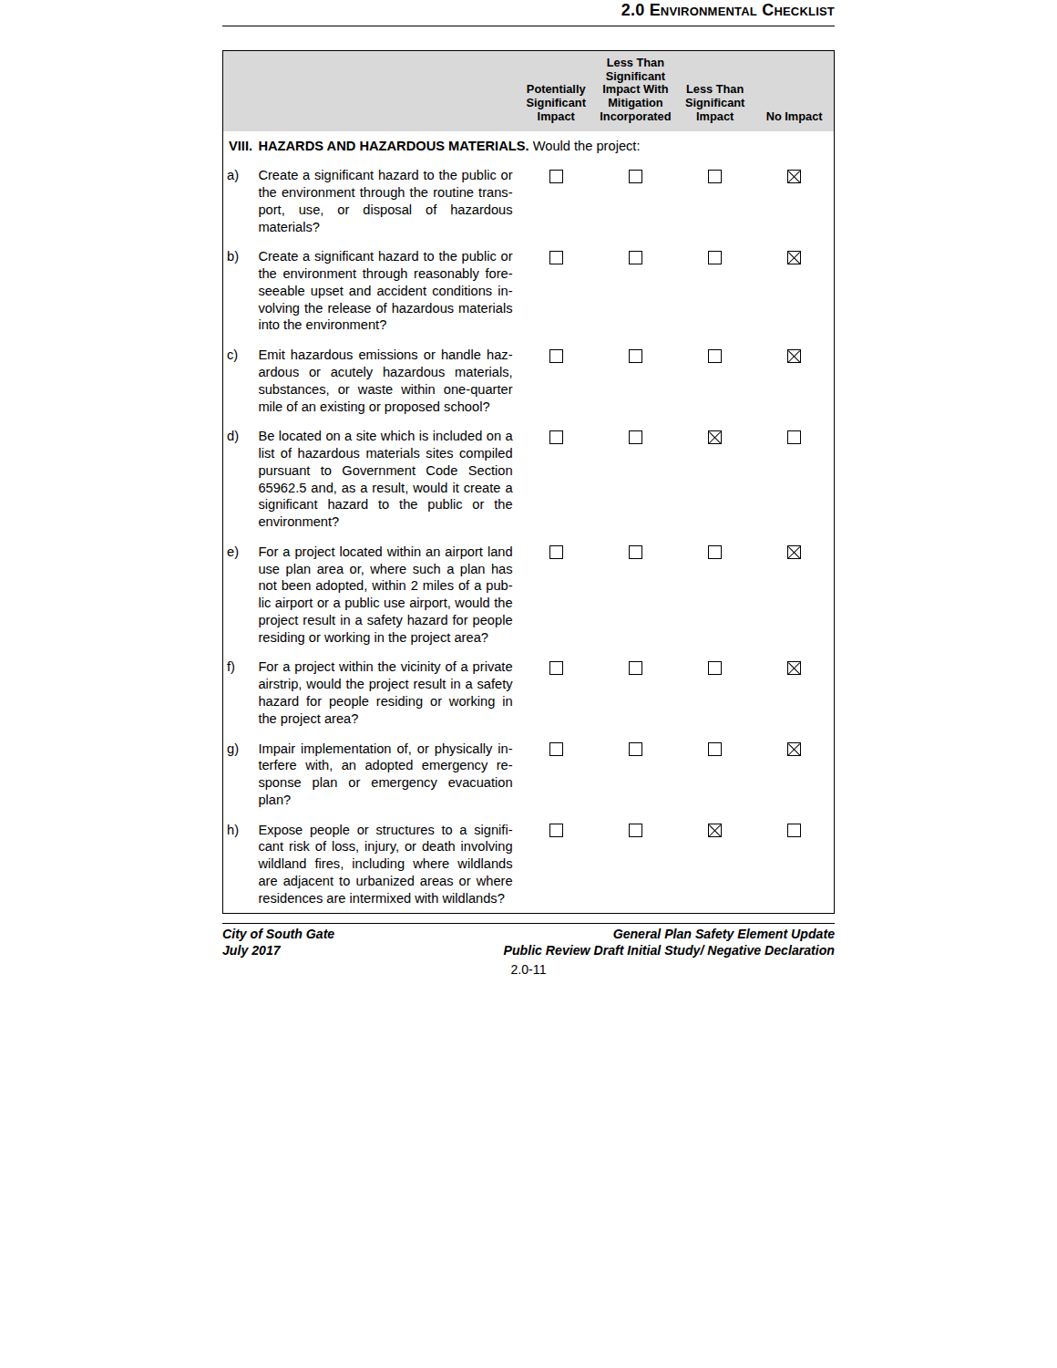2.0 Environmental Checklist
| | Potentially Significant Impact | Less Than Significant Impact With Mitigation Incorporated | Less Than Significant Impact | No Impact |
| --- | --- | --- | --- | --- |
| VIII. | HAZARDS AND HAZARDOUS MATERIALS. Would the project: |
| a) | Create a significant hazard to the public or the environment through the routine transport, use, or disposal of hazardous materials? | | | | |
| b) | Create a significant hazard to the public or the environment through reasonably foreseeable upset and accident conditions involving the release of hazardous materials into the environment? | | | | |
| c) | Emit hazardous emissions or handle hazardous or acutely hazardous materials, substances, or waste within one-quarter mile of an existing or proposed school? | | | | |
| d) | Be located on a site which is included on a list of hazardous materials sites compiled pursuant to Government Code Section 65962.5 and, as a result, would it create a significant hazard to the public or the environment? | | | | |
| e) | For a project located within an airport land use plan area or, where such a plan has not been adopted, within 2 miles of a public airport or a public use airport, would the project result in a safety hazard for people residing or working in the project area? | | | | |
| f) | For a project within the vicinity of a private airstrip, would the project result in a safety hazard for people residing or working in the project area? | | | | |
| g) | Impair implementation of, or physically interfere with, an adopted emergency response plan or emergency evacuation plan? | | | | |
| h) | Expose people or structures to a significant risk of loss, injury, or death involving wildland fires, including where wildlands are adjacent to urbanized areas or where residences are intermixed with wildlands? | | | | |
City of South Gate
July 2017
General Plan Safety Element Update
Public Review Draft Initial Study/ Negative Declaration
2.0-11